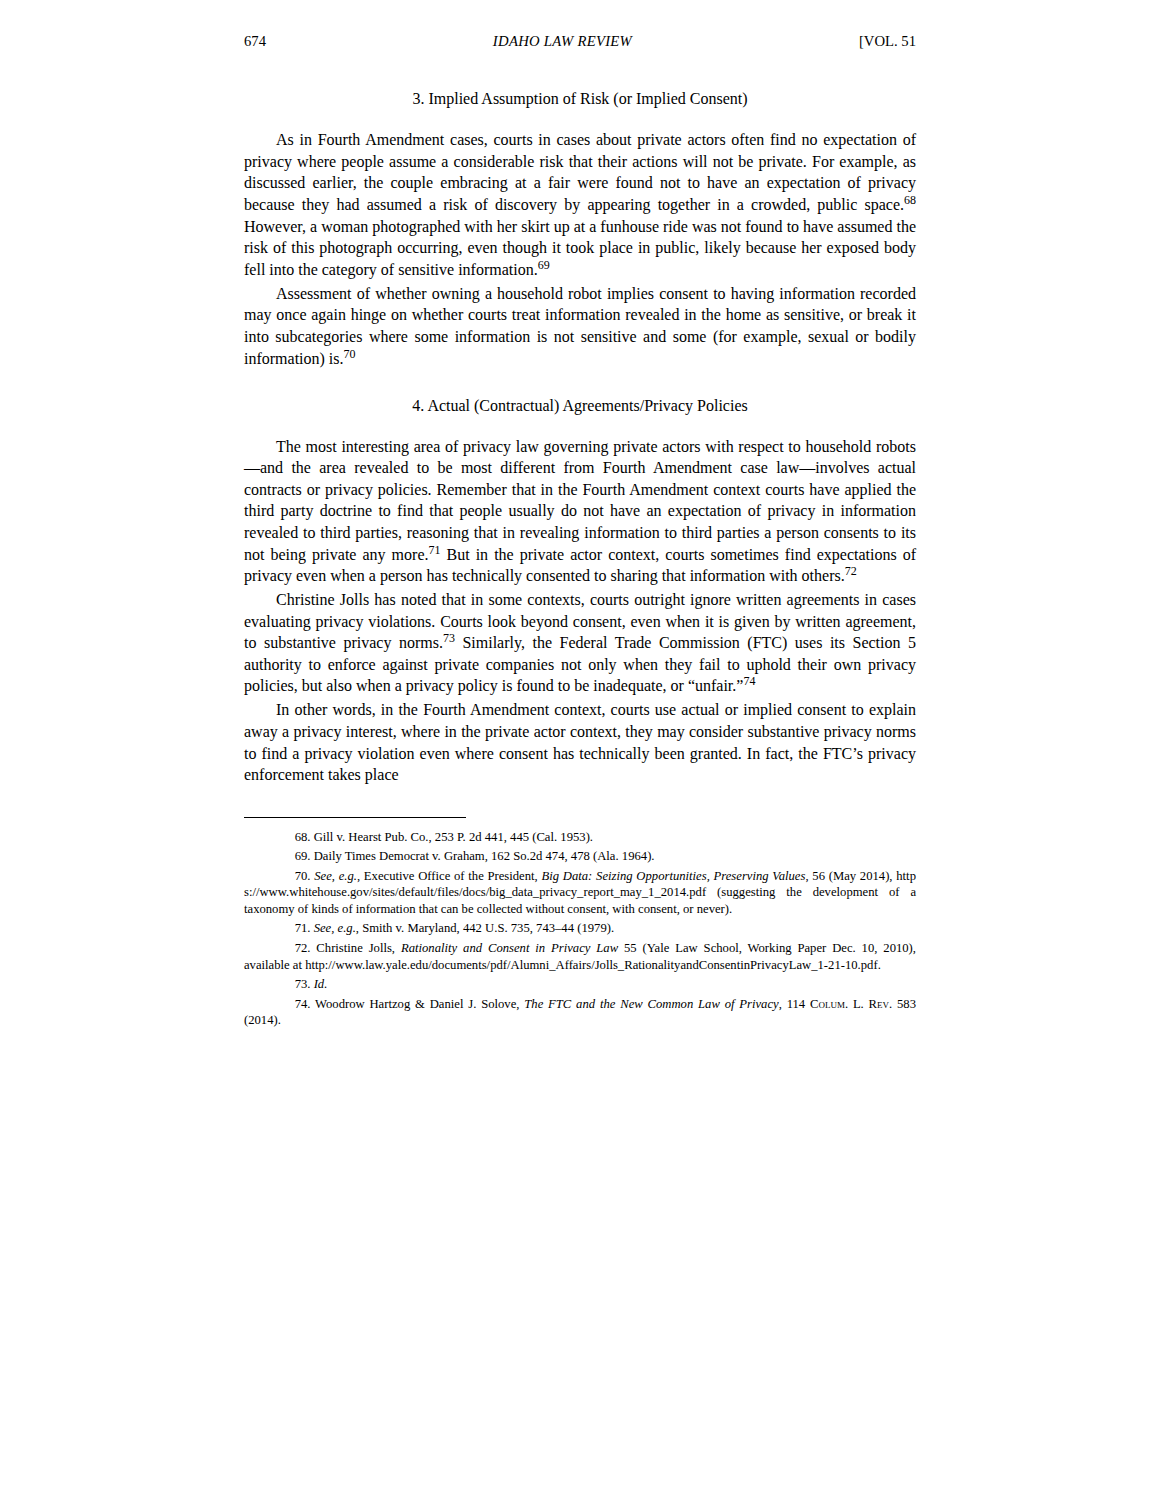674 IDAHO LAW REVIEW [VOL. 51
3. Implied Assumption of Risk (or Implied Consent)
As in Fourth Amendment cases, courts in cases about private actors often find no expectation of privacy where people assume a considerable risk that their actions will not be private. For example, as discussed earlier, the couple embracing at a fair were found not to have an expectation of privacy because they had assumed a risk of discovery by appearing together in a crowded, public space.68 However, a woman photographed with her skirt up at a funhouse ride was not found to have assumed the risk of this photograph occurring, even though it took place in public, likely because her exposed body fell into the category of sensitive information.69
Assessment of whether owning a household robot implies consent to having information recorded may once again hinge on whether courts treat information revealed in the home as sensitive, or break it into subcategories where some information is not sensitive and some (for example, sexual or bodily information) is.70
4. Actual (Contractual) Agreements/Privacy Policies
The most interesting area of privacy law governing private actors with respect to household robots—and the area revealed to be most different from Fourth Amendment case law—involves actual contracts or privacy policies. Remember that in the Fourth Amendment context courts have applied the third party doctrine to find that people usually do not have an expectation of privacy in information revealed to third parties, reasoning that in revealing information to third parties a person consents to its not being private any more.71 But in the private actor context, courts sometimes find expectations of privacy even when a person has technically consented to sharing that information with others.72
Christine Jolls has noted that in some contexts, courts outright ignore written agreements in cases evaluating privacy violations. Courts look beyond consent, even when it is given by written agreement, to substantive privacy norms.73 Similarly, the Federal Trade Commission (FTC) uses its Section 5 authority to enforce against private companies not only when they fail to uphold their own privacy policies, but also when a privacy policy is found to be inadequate, or “unfair.”74
In other words, in the Fourth Amendment context, courts use actual or implied consent to explain away a privacy interest, where in the private actor context, they may consider substantive privacy norms to find a privacy violation even where consent has technically been granted. In fact, the FTC’s privacy enforcement takes place
68. Gill v. Hearst Pub. Co., 253 P. 2d 441, 445 (Cal. 1953).
69. Daily Times Democrat v. Graham, 162 So.2d 474, 478 (Ala. 1964).
70. See, e.g., Executive Office of the President, Big Data: Seizing Opportunities, Preserving Values, 56 (May 2014), https://www.whitehouse.gov/sites/default/files/docs/big_data_privacy_report_may_1_2014.pdf (suggesting the development of a taxonomy of kinds of information that can be collected without consent, with consent, or never).
71. See, e.g., Smith v. Maryland, 442 U.S. 735, 743–44 (1979).
72. Christine Jolls, Rationality and Consent in Privacy Law 55 (Yale Law School, Working Paper Dec. 10, 2010), available at http://www.law.yale.edu/documents/pdf/Alumni_Affairs/Jolls_RationalityandConsentinPrivacyLaw_1-21-10.pdf.
73. Id.
74. Woodrow Hartzog & Daniel J. Solove, The FTC and the New Common Law of Privacy, 114 Colum. L. Rev. 583 (2014).